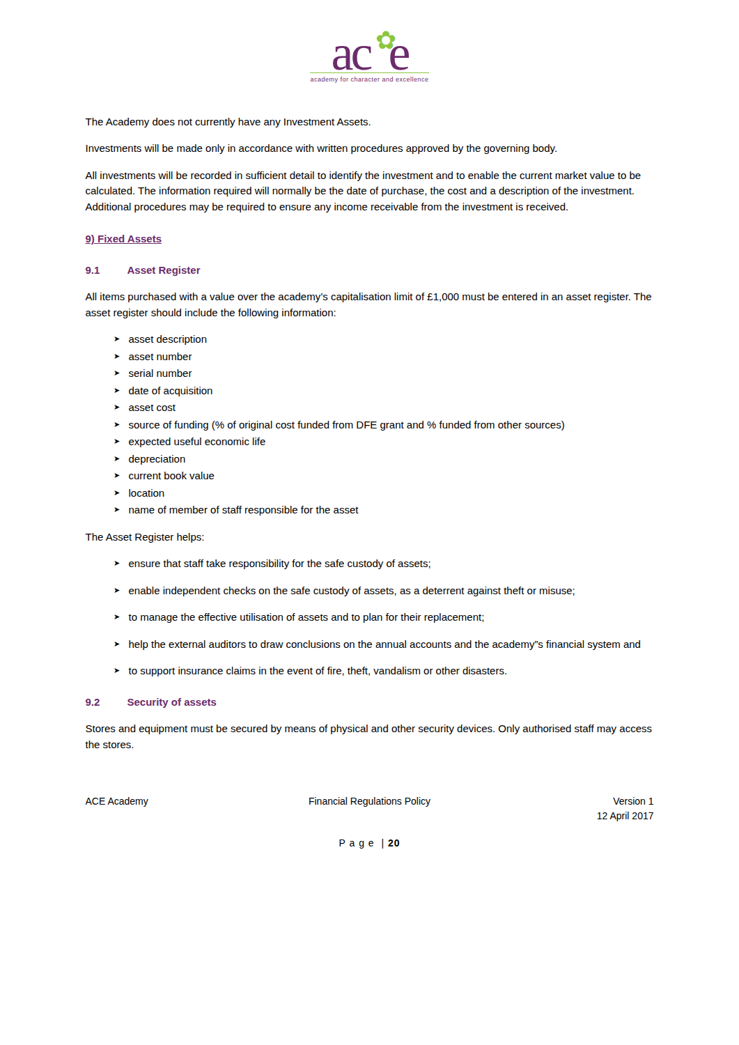ac✿e
academy for character and excellence
The Academy does not currently have any Investment Assets.
Investments will be made only in accordance with written procedures approved by the governing body.
All investments will be recorded in sufficient detail to identify the investment and to enable the current market value to be calculated. The information required will normally be the date of purchase, the cost and a description of the investment. Additional procedures may be required to ensure any income receivable from the investment is received.
9) Fixed Assets
9.1 Asset Register
All items purchased with a value over the academy’s capitalisation limit of £1,000 must be entered in an asset register. The asset register should include the following information:
asset description
asset number
serial number
date of acquisition
asset cost
source of funding (% of original cost funded from DFE grant and % funded from other sources)
expected useful economic life
depreciation
current book value
location
name of member of staff responsible for the asset
The Asset Register helps:
ensure that staff take responsibility for the safe custody of assets;
enable independent checks on the safe custody of assets, as a deterrent against theft or misuse;
to manage the effective utilisation of assets and to plan for their replacement;
help the external auditors to draw conclusions on the annual accounts and the academy”s financial system and
to support insurance claims in the event of fire, theft, vandalism or other disasters.
9.2 Security of assets
Stores and equipment must be secured by means of physical and other security devices. Only authorised staff may access the stores.
ACE Academy
Financial Regulations Policy
Version 1
12 April 2017
P a g e | 20